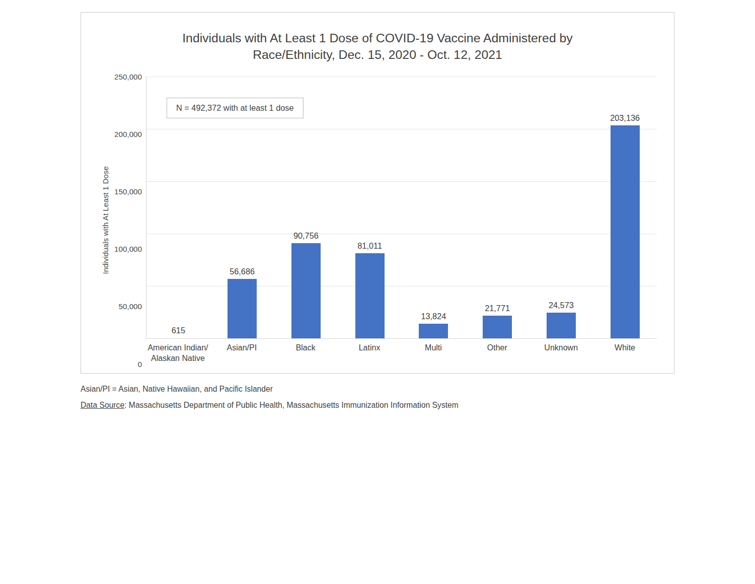Individuals with At Least 1 Dose of COVID-19 Vaccine Administered by
Race/Ethnicity, Dec. 15, 2020 - Oct. 12, 2021
Individuals with At Least 1 Dose
250,000 200,000 150,000 100,000 50,000 0
N = 492,372 with at least 1 dose
615
56,686
90,756
81,011
13,824
21,771
24,573
203,136
American Indian/
Alaskan Native
Asian/PI
Black
Latinx
Multi
Other
Unknown
White
Asian/PI = Asian, Native Hawaiian, and Pacific Islander
Data Source: Massachusetts Department of Public Health, Massachusetts Immunization Information System